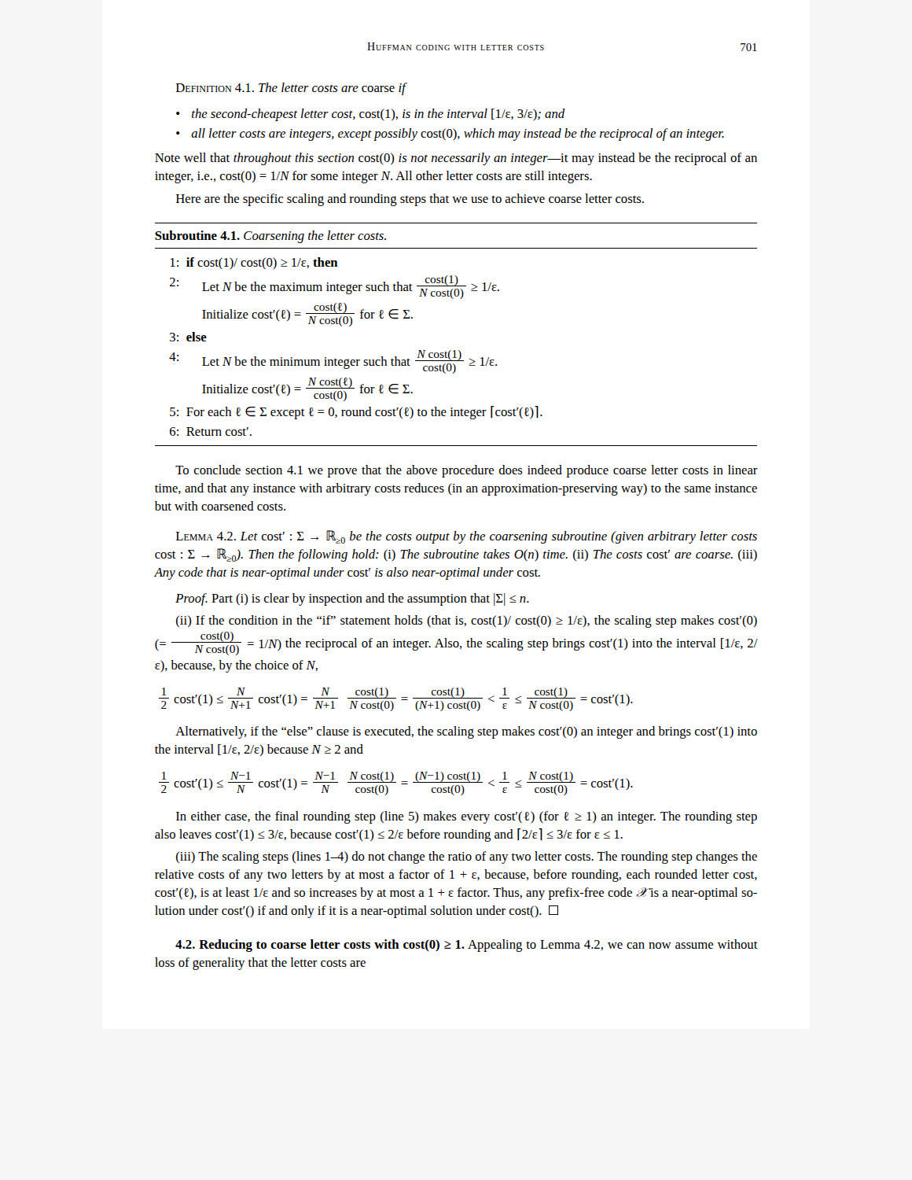Huffman coding with letter costs 701
Definition 4.1. The letter costs are coarse if
the second-cheapest letter cost, cost(1), is in the interval [1/ε, 3/ε); and
all letter costs are integers, except possibly cost(0), which may instead be the reciprocal of an integer.
Note well that throughout this section cost(0) is not necessarily an integer—it may instead be the reciprocal of an integer, i.e., cost(0) = 1/N for some integer N. All other letter costs are still integers.
Here are the specific scaling and rounding steps that we use to achieve coarse letter costs.
Subroutine 4.1. Coarsening the letter costs.
if cost(1)/ cost(0) ≥ 1/ε, then
Let N be the maximum integer such that cost(1) N cost(0) ≥ 1/ε.
Initialize cost′(ℓ) = cost(ℓ) N cost(0) for ℓ ∈ Σ.
else
Let N be the minimum integer such that N cost(1) cost(0) ≥ 1/ε.
Initialize cost′(ℓ) = N cost(ℓ) cost(0) for ℓ ∈ Σ.
For each ℓ ∈ Σ except ℓ = 0, round cost′(ℓ) to the integer cost′(ℓ) .
Return cost′.
To conclude section 4.1 we prove that the above procedure does indeed produce coarse letter costs in linear time, and that any instance with arbitrary costs reduces (in an approximation-preserving way) to the same instance but with coarsened costs.
Lemma 4.2. Let cost′ : Σ → ℝ≥0 be the costs output by the coarsening subroutine (given arbitrary letter costs cost : Σ → ℝ≥0). Then the following hold: (i) The subroutine takes O(n) time. (ii) The costs cost′ are coarse. (iii) Any code that is near-optimal under cost′ is also near-optimal under cost.
Proof. Part (i) is clear by inspection and the assumption that |Σ| ≤ n.
(ii) If the condition in the “if” statement holds (that is, cost(1)/ cost(0) ≥ 1/ε), the scaling step makes cost′(0) (= cost(0) N cost(0) = 1/N) the reciprocal of an integer. Also, the scaling step brings cost′(1) into the interval [1/ε, 2/ε), because, by the choice of N,
12 cost′(1) ≤ NN+1 cost′(1) = NN+1 cost(1) N cost(0) = cost(1)(N+1) cost(0) < 1 ε ≤ cost(1) N cost(0) = cost′(1).
Alternatively, if the “else” clause is executed, the scaling step makes cost′(0) an integer and brings cost′(1) into the interval [1/ε, 2/ε) because N ≥ 2 and
12 cost′(1) ≤ N−1 N cost′(1) = N−1 N N cost(1) cost(0) = (N−1) cost(1) cost(0) < 1 ε ≤ N cost(1) cost(0) = cost′(1).
In either case, the final rounding step (line 5) makes every cost′(ℓ) (for ℓ ≥ 1) an integer. The rounding step also leaves cost′(1) ≤ 3/ε, because cost′(1) ≤ 2/ε before rounding and 2/ε ≤ 3/ε for ε ≤ 1.
(iii) The scaling steps (lines 1–4) do not change the ratio of any two letter costs. The rounding step changes the relative costs of any two letters by at most a factor of 1 + ε, because, before rounding, each rounded letter cost, cost′(ℓ), is at least 1/ε and so increases by at most a 1 + ε factor. Thus, any prefix-free code 𝒳 is a near-optimal solution under cost′() if and only if it is a near-optimal solution under cost().
4.2. Reducing to coarse letter costs with cost(0) ≥ 1. Appealing to Lemma 4.2, we can now assume without loss of generality that the letter costs are